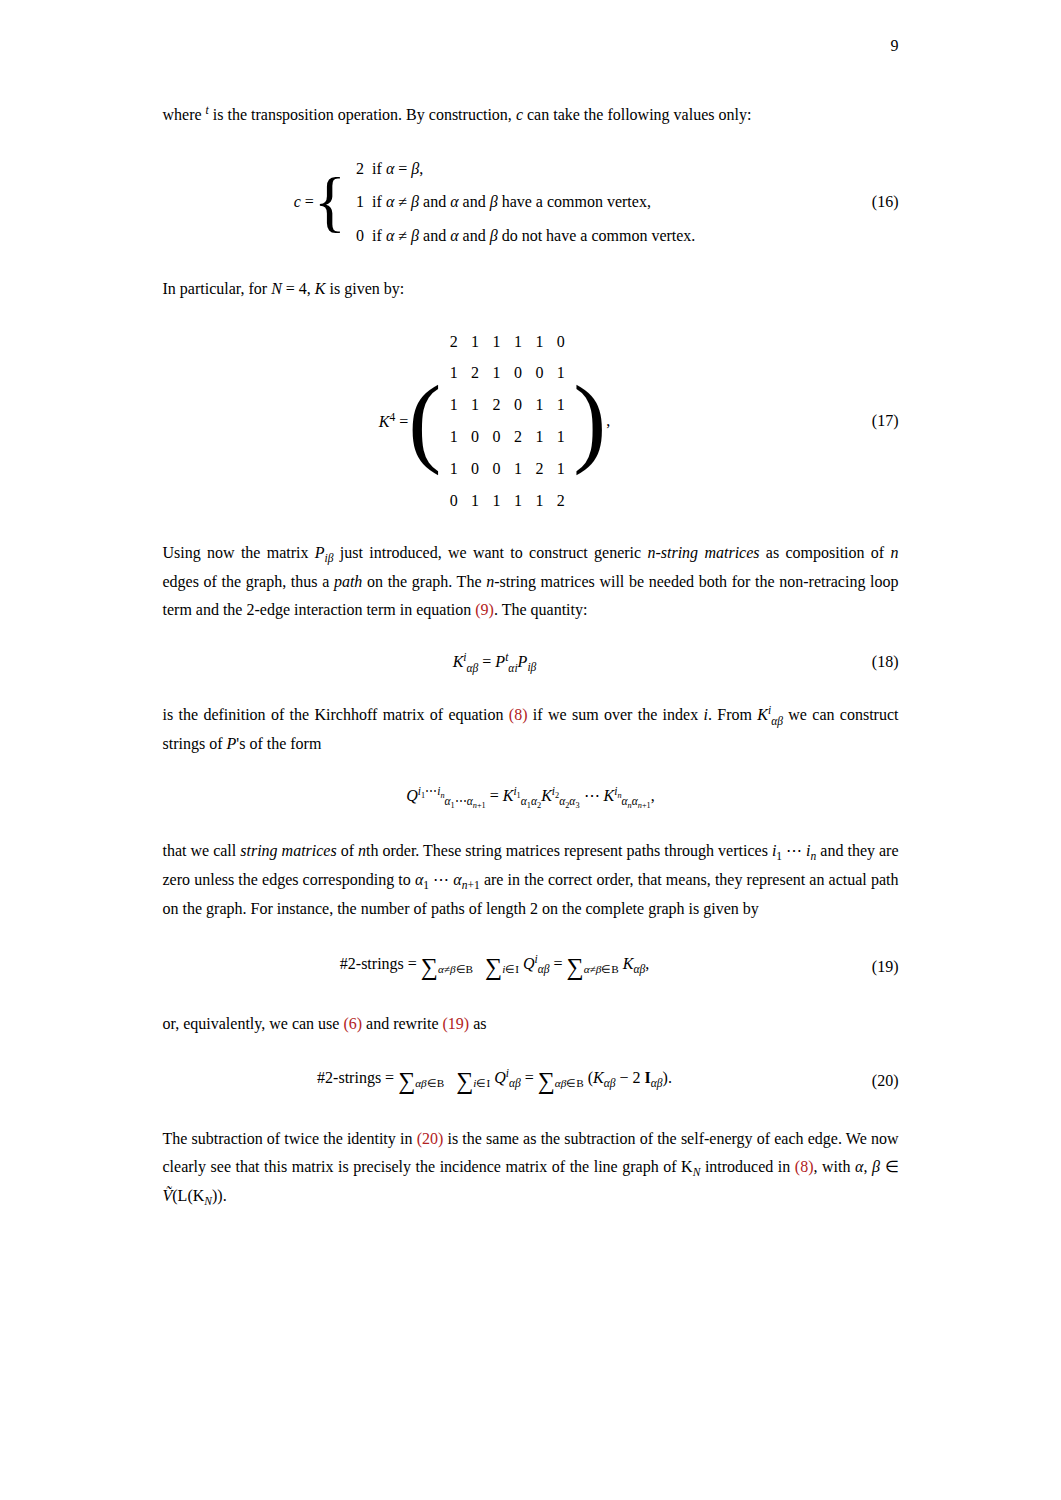9
where t is the transposition operation. By construction, c can take the following values only:
c = {
2 if α = β,
1 if α ≠ β and α and β have a common vertex,
0 if α ≠ β and α and β do not have a common vertex.
(16)
In particular, for N = 4, K is given by:
K4 = (
| 2 | 1 | 1 | 1 | 1 | 0 |
| 1 | 2 | 1 | 0 | 0 | 1 |
| 1 | 1 | 2 | 0 | 1 | 1 |
| 1 | 0 | 0 | 2 | 1 | 1 |
| 1 | 0 | 0 | 1 | 2 | 1 |
| 0 | 1 | 1 | 1 | 1 | 2 |
) ,
(17)
Using now the matrix Piβ just introduced, we want to construct generic n-string matrices as composition of n edges of the graph, thus a path on the graph. The n-string matrices will be needed both for the non-retracing loop term and the 2-edge interaction term in equation (9). The quantity:
Kiαβ = PtαiPiβ
(18)
is the definition of the Kirchhoff matrix of equation (8) if we sum over the index i. From Kiαβ we can construct strings of P's of the form
Qi1⋯inα1⋯αn+1 = Ki1α1α2Ki2α2α3 ⋯ Kinαn αn+1,
that we call string matrices of nth order. These string matrices represent paths through vertices i1 ⋯ in and they are zero unless the edges corresponding to α1 ⋯ αn+1 are in the correct order, that means, they represent an actual path on the graph. For instance, the number of paths of length 2 on the complete graph is given by
#2-strings = ∑α≠β∈B ∑i∈I Qiαβ = ∑α≠β∈B Kαβ,
(19)
or, equivalently, we can use (6) and rewrite (19) as
#2-strings = ∑αβ∈B ∑i∈I Qiαβ = ∑αβ∈B (Kαβ − 2 Iαβ).
(20)
The subtraction of twice the identity in (20) is the same as the subtraction of the self-energy of each edge. We now clearly see that this matrix is precisely the incidence matrix of the line graph of KN introduced in (8), with α, β ∈ Ṽ(L(KN)).